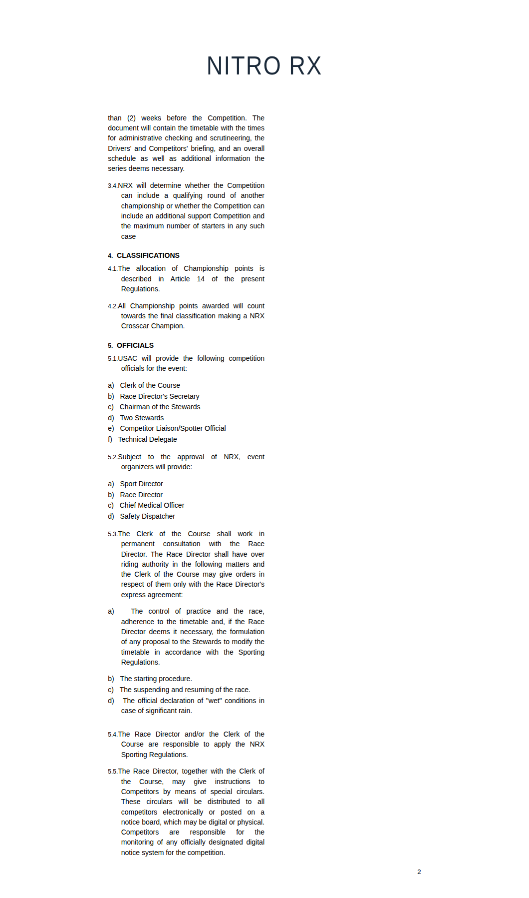NITRO RX
than (2) weeks before the Competition. The document will contain the timetable with the times for administrative checking and scrutineering, the Drivers' and Competitors' briefing, and an overall schedule as well as additional information the series deems necessary.
3.4. NRX will determine whether the Competition can include a qualifying round of another championship or whether the Competition can include an additional support Competition and the maximum number of starters in any such case
4. CLASSIFICATIONS
4.1. The allocation of Championship points is described in Article 14 of the present Regulations.
4.2. All Championship points awarded will count towards the final classification making a NRX Crosscar Champion.
5. OFFICIALS
5.1. USAC will provide the following competition officials for the event:
a) Clerk of the Course
b) Race Director's Secretary
c) Chairman of the Stewards
d) Two Stewards
e) Competitor Liaison/Spotter Official
f) Technical Delegate
5.2. Subject to the approval of NRX, event organizers will provide:
a) Sport Director
b) Race Director
c) Chief Medical Officer
d) Safety Dispatcher
5.3. The Clerk of the Course shall work in permanent consultation with the Race Director. The Race Director shall have over riding authority in the following matters and the Clerk of the Course may give orders in respect of them only with the Race Director's express agreement:
a) The control of practice and the race, adherence to the timetable and, if the Race Director deems it necessary, the formulation of any proposal to the Stewards to modify the timetable in accordance with the Sporting Regulations.
b) The starting procedure.
c) The suspending and resuming of the race.
d) The official declaration of "wet" conditions in case of significant rain.
5.4. The Race Director and/or the Clerk of the Course are responsible to apply the NRX Sporting Regulations.
5.5. The Race Director, together with the Clerk of the Course, may give instructions to Competitors by means of special circulars. These circulars will be distributed to all competitors electronically or posted on a notice board, which may be digital or physical. Competitors are responsible for the monitoring of any officially designated digital notice system for the competition.
2